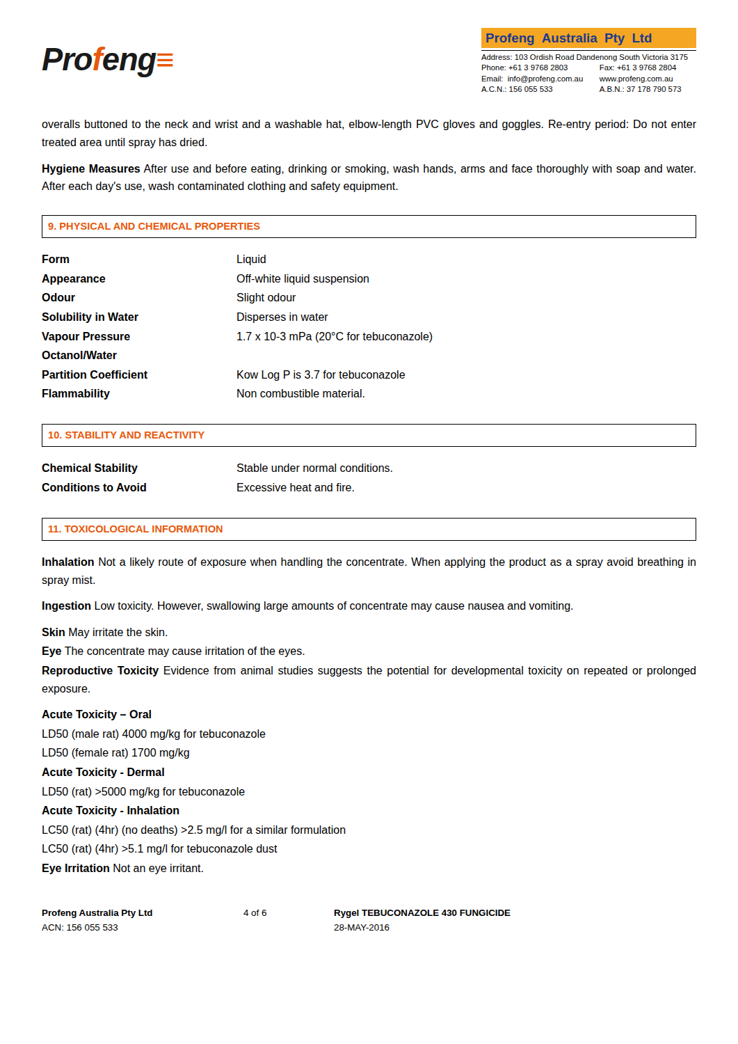Profeng≡
Profeng Australia Pty Ltd
| Address: 103 Ordish Road Dandenong South Victoria 3175 |
| Phone: +61 3 9768 2803 | Fax: +61 3 9768 2804 |
| Email: info@profeng.com.au | www.profeng.com.au |
| A.C.N.: 156 055 533 | A.B.N.: 37 178 790 573 |
overalls buttoned to the neck and wrist and a washable hat, elbow-length PVC gloves and goggles. Re-entry period: Do not enter treated area until spray has dried.
Hygiene Measures After use and before eating, drinking or smoking, wash hands, arms and face thoroughly with soap and water. After each day's use, wash contaminated clothing and safety equipment.
9. PHYSICAL AND CHEMICAL PROPERTIES
| Form | Liquid |
| Appearance | Off-white liquid suspension |
| Odour | Slight odour |
| Solubility in Water | Disperses in water |
| Vapour Pressure | 1.7 x 10-3 mPa (20°C for tebuconazole) |
| Octanol/Water | |
| Partition Coefficient | Kow Log P is 3.7 for tebuconazole |
| Flammability | Non combustible material. |
10. STABILITY AND REACTIVITY
| Chemical Stability | Stable under normal conditions. |
| Conditions to Avoid | Excessive heat and fire. |
11. TOXICOLOGICAL INFORMATION
Inhalation Not a likely route of exposure when handling the concentrate. When applying the product as a spray avoid breathing in spray mist.
Ingestion Low toxicity. However, swallowing large amounts of concentrate may cause nausea and vomiting.
Skin May irritate the skin.
Eye The concentrate may cause irritation of the eyes.
Reproductive Toxicity Evidence from animal studies suggests the potential for developmental toxicity on repeated or prolonged exposure.
Acute Toxicity – Oral
LD50 (male rat) 4000 mg/kg for tebuconazole
LD50 (female rat) 1700 mg/kg
Acute Toxicity - Dermal
LD50 (rat) >5000 mg/kg for tebuconazole
Acute Toxicity - Inhalation
LC50 (rat) (4hr) (no deaths) >2.5 mg/l for a similar formulation
LC50 (rat) (4hr) >5.1 mg/l for tebuconazole dust
Eye Irritation Not an eye irritant.
Profeng Australia Pty Ltd
4 of 6
Rygel TEBUCONAZOLE 430 FUNGICIDE
ACN: 156 055 533
28-MAY-2016